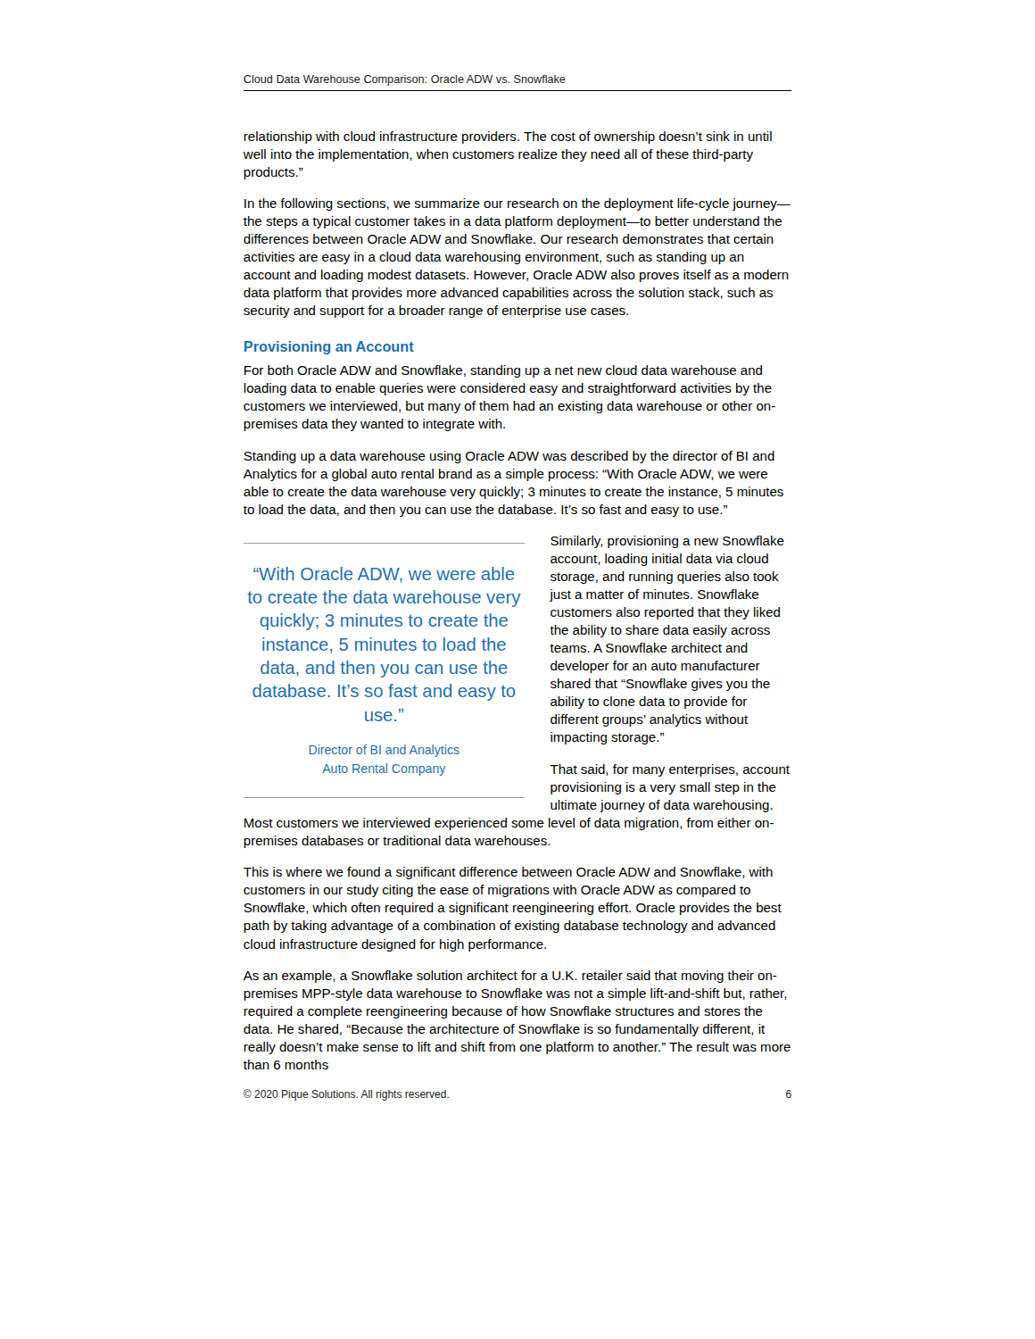Cloud Data Warehouse Comparison: Oracle ADW vs. Snowflake
relationship with cloud infrastructure providers. The cost of ownership doesn’t sink in until well into the implementation, when customers realize they need all of these third-party products.”
In the following sections, we summarize our research on the deployment life-cycle journey—the steps a typical customer takes in a data platform deployment—to better understand the differences between Oracle ADW and Snowflake. Our research demonstrates that certain activities are easy in a cloud data warehousing environment, such as standing up an account and loading modest datasets. However, Oracle ADW also proves itself as a modern data platform that provides more advanced capabilities across the solution stack, such as security and support for a broader range of enterprise use cases.
Provisioning an Account
For both Oracle ADW and Snowflake, standing up a net new cloud data warehouse and loading data to enable queries were considered easy and straightforward activities by the customers we interviewed, but many of them had an existing data warehouse or other on-premises data they wanted to integrate with.
Standing up a data warehouse using Oracle ADW was described by the director of BI and Analytics for a global auto rental brand as a simple process: “With Oracle ADW, we were able to create the data warehouse very quickly; 3 minutes to create the instance, 5 minutes to load the data, and then you can use the database. It’s so fast and easy to use.”
“With Oracle ADW, we were able to create the data warehouse very quickly; 3 minutes to create the instance, 5 minutes to load the data, and then you can use the database. It’s so fast and easy to use.”
Director of BI and Analytics
Auto Rental Company
Similarly, provisioning a new Snowflake account, loading initial data via cloud storage, and running queries also took just a matter of minutes. Snowflake customers also reported that they liked the ability to share data easily across teams. A Snowflake architect and developer for an auto manufacturer shared that “Snowflake gives you the ability to clone data to provide for different groups’ analytics without impacting storage.”
That said, for many enterprises, account provisioning is a very small step in the ultimate journey of data warehousing. Most customers we interviewed experienced some level of data migration, from either on-premises databases or traditional data warehouses.
This is where we found a significant difference between Oracle ADW and Snowflake, with customers in our study citing the ease of migrations with Oracle ADW as compared to Snowflake, which often required a significant reengineering effort. Oracle provides the best path by taking advantage of a combination of existing database technology and advanced cloud infrastructure designed for high performance.
As an example, a Snowflake solution architect for a U.K. retailer said that moving their on-premises MPP-style data warehouse to Snowflake was not a simple lift-and-shift but, rather, required a complete reengineering because of how Snowflake structures and stores the data. He shared, “Because the architecture of Snowflake is so fundamentally different, it really doesn’t make sense to lift and shift from one platform to another.” The result was more than 6 months
© 2020 Pique Solutions. All rights reserved. 6